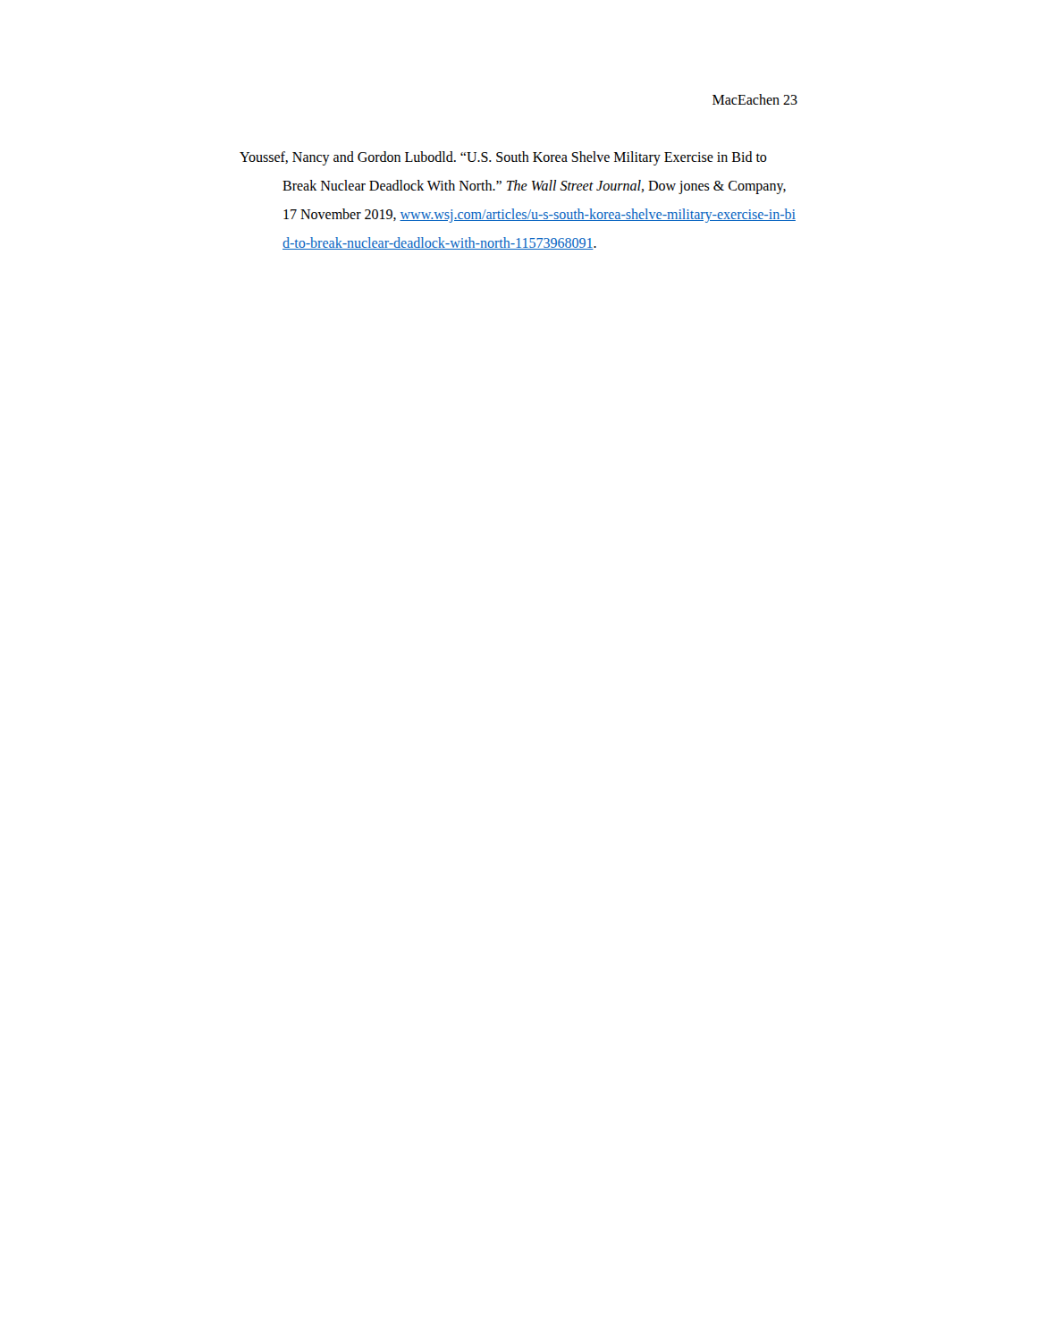MacEachen 23
Youssef, Nancy and Gordon Lubodld. “U.S. South Korea Shelve Military Exercise in Bid to Break Nuclear Deadlock With North.” The Wall Street Journal, Dow jones & Company, 17 November 2019, www.wsj.com/articles/u-s-south-korea-shelve-military-exercise-in-bid-to-break-nuclear-deadlock-with-north-11573968091.